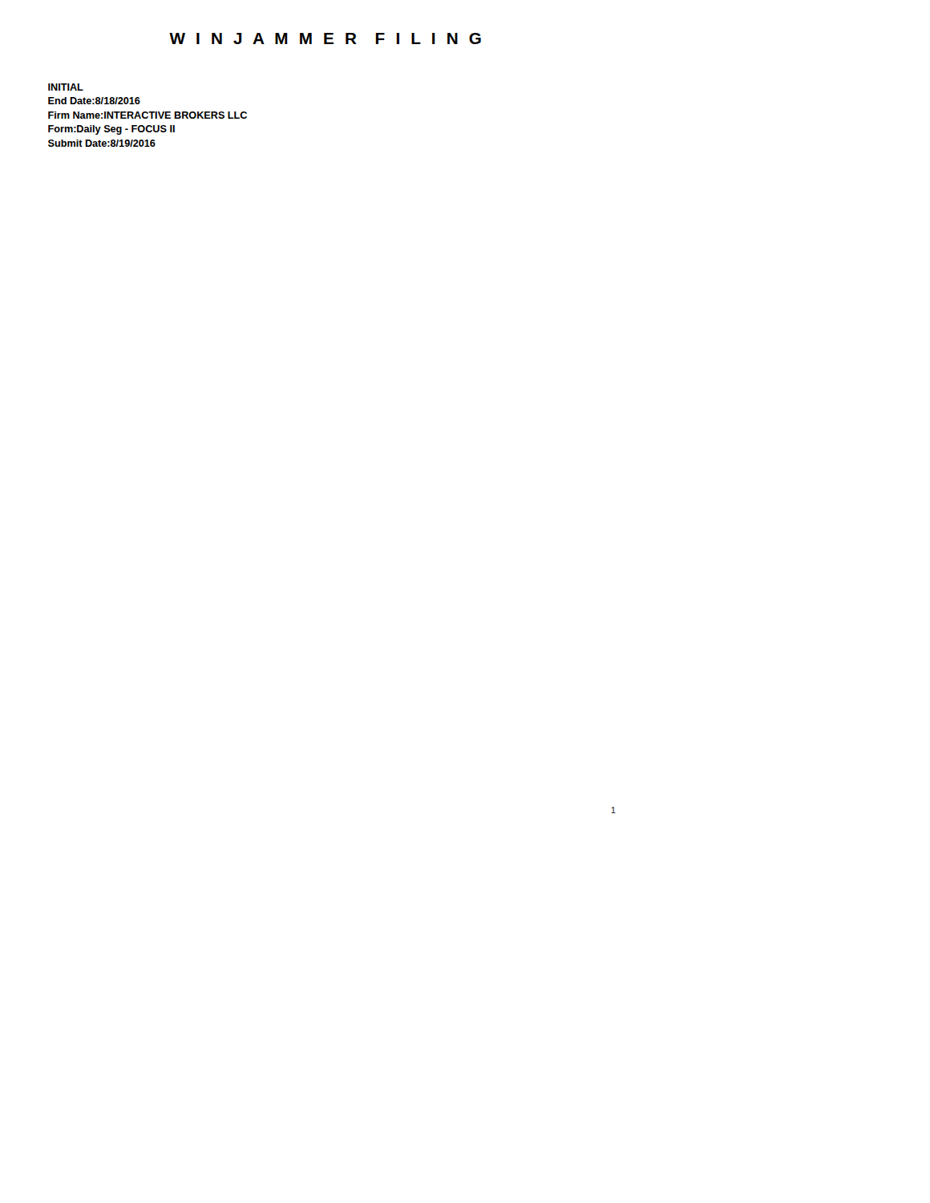W I N J A M M E R F I L I N G
INITIAL
End Date:8/18/2016
Firm Name:INTERACTIVE BROKERS LLC
Form:Daily Seg - FOCUS II
Submit Date:8/19/2016
1